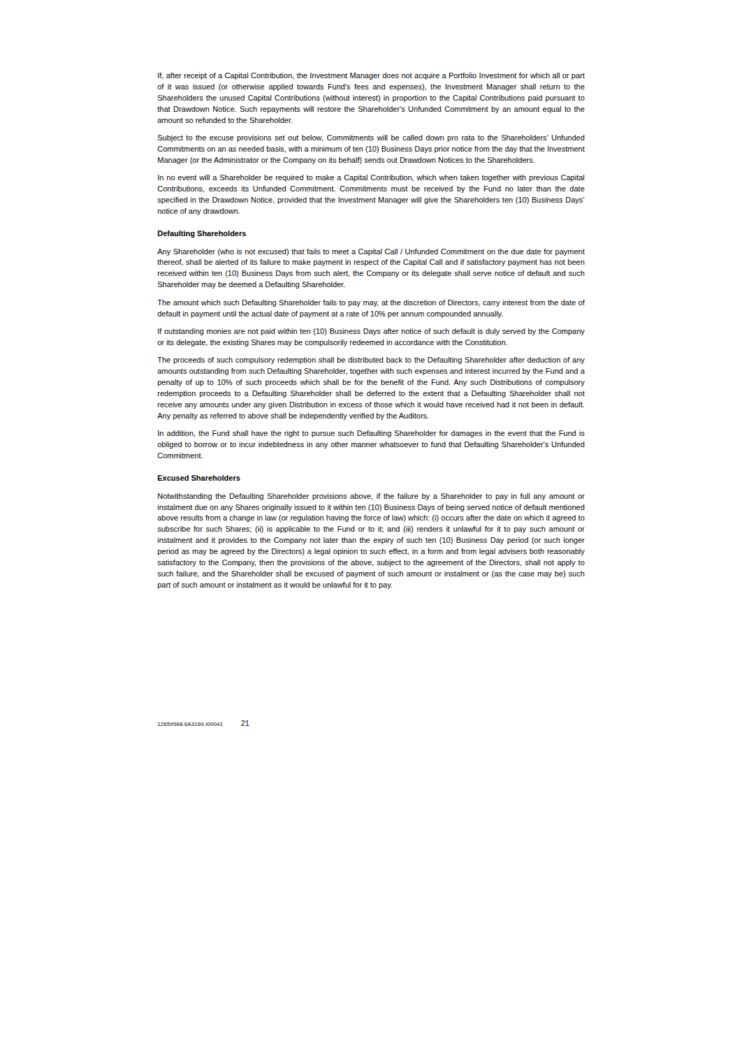If, after receipt of a Capital Contribution, the Investment Manager does not acquire a Portfolio Investment for which all or part of it was issued (or otherwise applied towards Fund's fees and expenses), the Investment Manager shall return to the Shareholders the unused Capital Contributions (without interest) in proportion to the Capital Contributions paid pursuant to that Drawdown Notice. Such repayments will restore the Shareholder's Unfunded Commitment by an amount equal to the amount so refunded to the Shareholder.
Subject to the excuse provisions set out below, Commitments will be called down pro rata to the Shareholders’ Unfunded Commitments on an as needed basis, with a minimum of ten (10) Business Days prior notice from the day that the Investment Manager (or the Administrator or the Company on its behalf) sends out Drawdown Notices to the Shareholders.
In no event will a Shareholder be required to make a Capital Contribution, which when taken together with previous Capital Contributions, exceeds its Unfunded Commitment. Commitments must be received by the Fund no later than the date specified in the Drawdown Notice, provided that the Investment Manager will give the Shareholders ten (10) Business Days’ notice of any drawdown.
Defaulting Shareholders
Any Shareholder (who is not excused) that fails to meet a Capital Call / Unfunded Commitment on the due date for payment thereof, shall be alerted of its failure to make payment in respect of the Capital Call and if satisfactory payment has not been received within ten (10) Business Days from such alert, the Company or its delegate shall serve notice of default and such Shareholder may be deemed a Defaulting Shareholder.
The amount which such Defaulting Shareholder fails to pay may, at the discretion of Directors, carry interest from the date of default in payment until the actual date of payment at a rate of 10% per annum compounded annually.
If outstanding monies are not paid within ten (10) Business Days after notice of such default is duly served by the Company or its delegate, the existing Shares may be compulsorily redeemed in accordance with the Constitution.
The proceeds of such compulsory redemption shall be distributed back to the Defaulting Shareholder after deduction of any amounts outstanding from such Defaulting Shareholder, together with such expenses and interest incurred by the Fund and a penalty of up to 10% of such proceeds which shall be for the benefit of the Fund. Any such Distributions of compulsory redemption proceeds to a Defaulting Shareholder shall be deferred to the extent that a Defaulting Shareholder shall not receive any amounts under any given Distribution in excess of those which it would have received had it not been in default. Any penalty as referred to above shall be independently verified by the Auditors.
In addition, the Fund shall have the right to pursue such Defaulting Shareholder for damages in the event that the Fund is obliged to borrow or to incur indebtedness in any other manner whatsoever to fund that Defaulting Shareholder's Unfunded Commitment.
Excused Shareholders
Notwithstanding the Defaulting Shareholder provisions above, if the failure by a Shareholder to pay in full any amount or instalment due on any Shares originally issued to it within ten (10) Business Days of being served notice of default mentioned above results from a change in law (or regulation having the force of law) which: (i) occurs after the date on which it agreed to subscribe for such Shares; (ii) is applicable to the Fund or to it; and (iii) renders it unlawful for it to pay such amount or instalment and it provides to the Company not later than the expiry of such ten (10) Business Day period (or such longer period as may be agreed by the Directors) a legal opinion to such effect, in a form and from legal advisers both reasonably satisfactory to the Company, then the provisions of the above, subject to the agreement of the Directors, shall not apply to such failure, and the Shareholder shall be excused of payment of such amount or instalment or (as the case may be) such part of such amount or instalment as it would be unlawful for it to pay.
12659568.6A3169.I00041 21